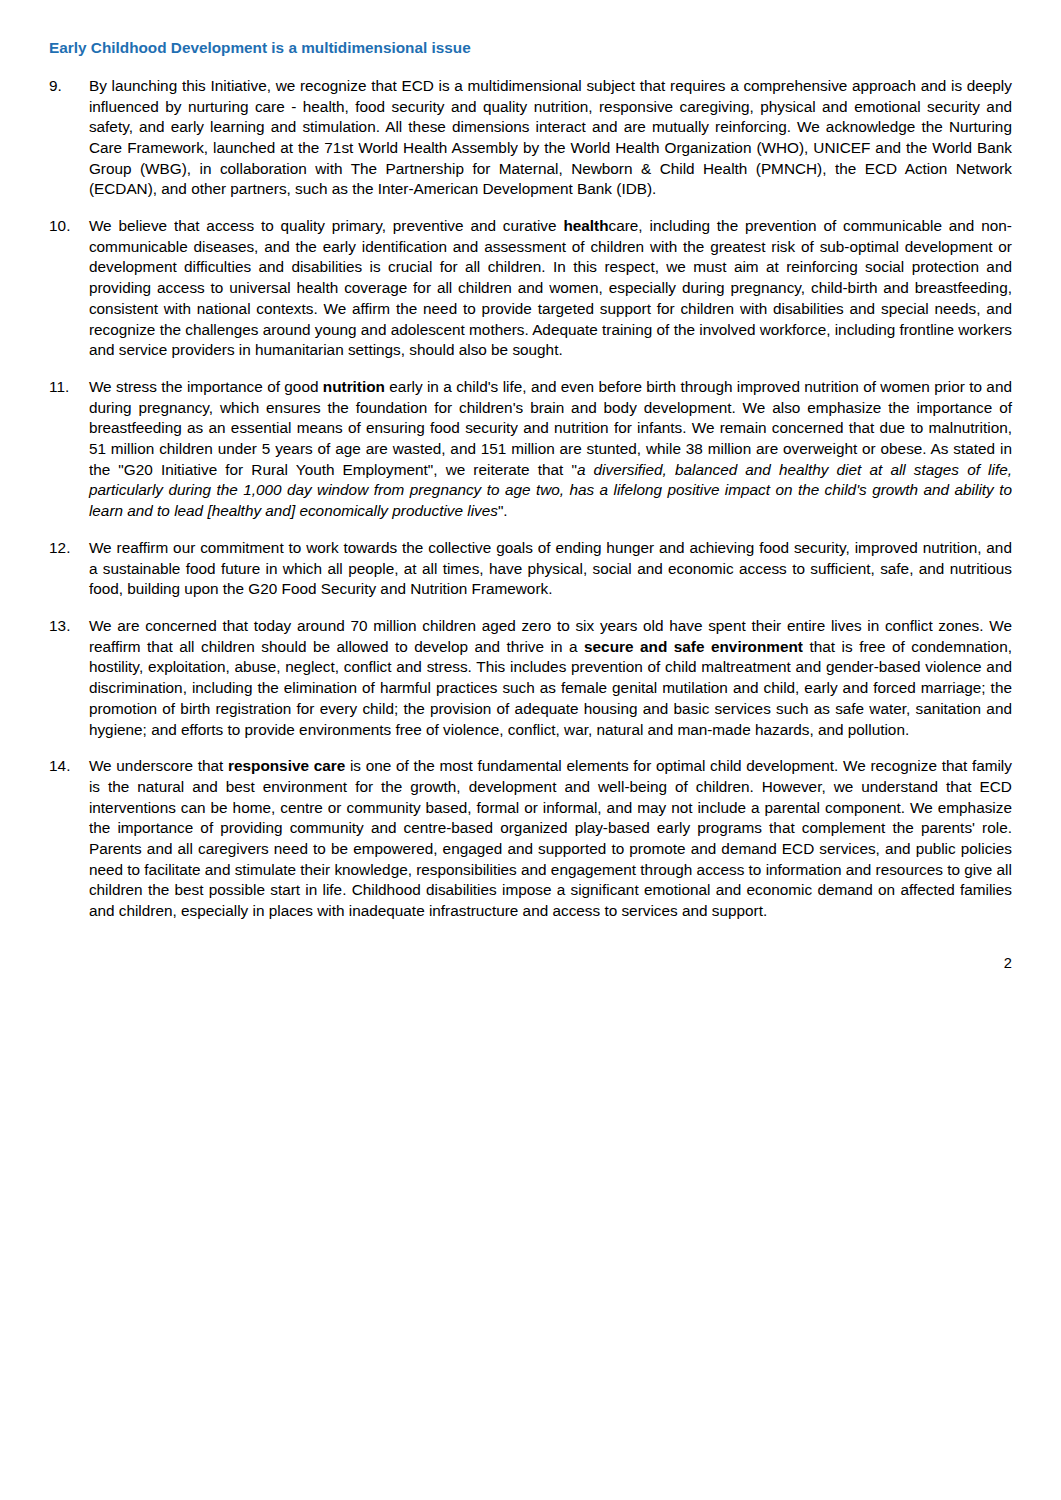Early Childhood Development is a multidimensional issue
By launching this Initiative, we recognize that ECD is a multidimensional subject that requires a comprehensive approach and is deeply influenced by nurturing care - health, food security and quality nutrition, responsive caregiving, physical and emotional security and safety, and early learning and stimulation. All these dimensions interact and are mutually reinforcing. We acknowledge the Nurturing Care Framework, launched at the 71st World Health Assembly by the World Health Organization (WHO), UNICEF and the World Bank Group (WBG), in collaboration with The Partnership for Maternal, Newborn & Child Health (PMNCH), the ECD Action Network (ECDAN), and other partners, such as the Inter-American Development Bank (IDB).
We believe that access to quality primary, preventive and curative healthcare, including the prevention of communicable and non-communicable diseases, and the early identification and assessment of children with the greatest risk of sub-optimal development or development difficulties and disabilities is crucial for all children. In this respect, we must aim at reinforcing social protection and providing access to universal health coverage for all children and women, especially during pregnancy, child-birth and breastfeeding, consistent with national contexts. We affirm the need to provide targeted support for children with disabilities and special needs, and recognize the challenges around young and adolescent mothers. Adequate training of the involved workforce, including frontline workers and service providers in humanitarian settings, should also be sought.
We stress the importance of good nutrition early in a child's life, and even before birth through improved nutrition of women prior to and during pregnancy, which ensures the foundation for children's brain and body development. We also emphasize the importance of breastfeeding as an essential means of ensuring food security and nutrition for infants. We remain concerned that due to malnutrition, 51 million children under 5 years of age are wasted, and 151 million are stunted, while 38 million are overweight or obese. As stated in the "G20 Initiative for Rural Youth Employment", we reiterate that "a diversified, balanced and healthy diet at all stages of life, particularly during the 1,000 day window from pregnancy to age two, has a lifelong positive impact on the child's growth and ability to learn and to lead [healthy and] economically productive lives".
We reaffirm our commitment to work towards the collective goals of ending hunger and achieving food security, improved nutrition, and a sustainable food future in which all people, at all times, have physical, social and economic access to sufficient, safe, and nutritious food, building upon the G20 Food Security and Nutrition Framework.
We are concerned that today around 70 million children aged zero to six years old have spent their entire lives in conflict zones. We reaffirm that all children should be allowed to develop and thrive in a secure and safe environment that is free of condemnation, hostility, exploitation, abuse, neglect, conflict and stress. This includes prevention of child maltreatment and gender-based violence and discrimination, including the elimination of harmful practices such as female genital mutilation and child, early and forced marriage; the promotion of birth registration for every child; the provision of adequate housing and basic services such as safe water, sanitation and hygiene; and efforts to provide environments free of violence, conflict, war, natural and man-made hazards, and pollution.
We underscore that responsive care is one of the most fundamental elements for optimal child development. We recognize that family is the natural and best environment for the growth, development and well-being of children. However, we understand that ECD interventions can be home, centre or community based, formal or informal, and may not include a parental component. We emphasize the importance of providing community and centre-based organized play-based early programs that complement the parents' role. Parents and all caregivers need to be empowered, engaged and supported to promote and demand ECD services, and public policies need to facilitate and stimulate their knowledge, responsibilities and engagement through access to information and resources to give all children the best possible start in life. Childhood disabilities impose a significant emotional and economic demand on affected families and children, especially in places with inadequate infrastructure and access to services and support.
2